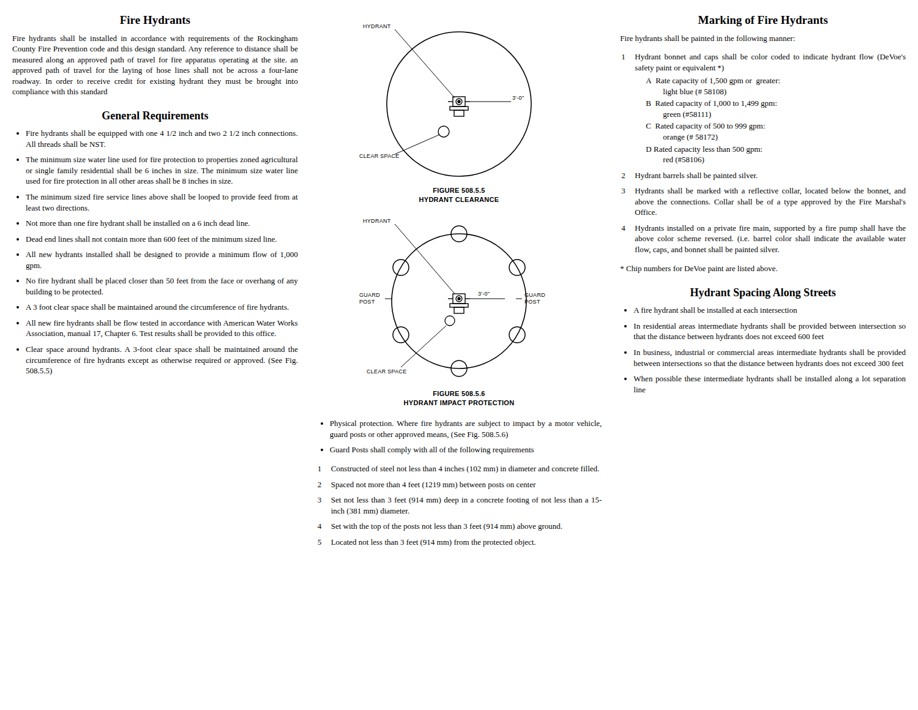Fire Hydrants
Fire hydrants shall be installed in accordance with requirements of the Rockingham County Fire Prevention code and this design standard. Any reference to distance shall be measured along an approved path of travel for fire apparatus operating at the site. an approved path of travel for the laying of hose lines shall not be across a four-lane roadway. In order to receive credit for existing hydrant they must be brought into compliance with this standard
General Requirements
Fire hydrants shall be equipped with one 4 1/2 inch and two 2 1/2 inch connections. All threads shall be NST.
The minimum size water line used for fire protection to properties zoned agricultural or single family residential shall be 6 inches in size. The minimum size water line used for fire protection in all other areas shall be 8 inches in size.
The minimum sized fire service lines above shall be looped to provide feed from at least two directions.
Not more than one fire hydrant shall be installed on a 6 inch dead line.
Dead end lines shall not contain more than 600 feet of the minimum sized line.
All new hydrants installed shall be designed to provide a minimum flow of 1,000 gpm.
No fire hydrant shall be placed closer than 50 feet from the face or overhang of any building to be protected.
A 3 foot clear space shall be maintained around the circumference of fire hydrants.
All new fire hydrants shall be flow tested in accordance with American Water Works Association, manual 17, Chapter 6. Test results shall be provided to this office.
Clear space around hydrants. A 3-foot clear space shall be maintained around the circumference of fire hydrants except as otherwise required or approved. (See Fig. 508.5.5)
HYDRANT 3'-0" CLEAR SPACE
FIGURE 508.5.5
HYDRANT CLEARANCE
HYDRANT 3'-0" GUARD POST GUARD POST CLEAR SPACE
FIGURE 508.5.6
HYDRANT IMPACT PROTECTION
Physical protection. Where fire hydrants are subject to impact by a motor vehicle, guard posts or other approved means, (See Fig. 508.5.6)
Guard Posts shall comply with all of the following requirements
Constructed of steel not less than 4 inches (102 mm) in diameter and concrete filled.
Spaced not more than 4 feet (1219 mm) between posts on center
Set not less than 3 feet (914 mm) deep in a concrete footing of not less than a 15-inch (381 mm) diameter.
Set with the top of the posts not less than 3 feet (914 mm) above ground.
Located not less than 3 feet (914 mm) from the protected object.
Marking of Fire Hydrants
Fire hydrants shall be painted in the following manner:
Hydrant bonnet and caps shall be color coded to indicate hydrant flow (DeVoe's safety paint or equivalent *)
A Rate capacity of 1,500 gpm or greater:
light blue (# 58108)
B Rated capacity of 1,000 to 1,499 gpm:
green (#58111)
C Rated capacity of 500 to 999 gpm:
orange (# 58172)
D Rated capacity less than 500 gpm:
red (#58106)
Hydrant barrels shall be painted silver.
Hydrants shall be marked with a reflective collar, located below the bonnet, and above the connections. Collar shall be of a type approved by the Fire Marshal's Office.
Hydrants installed on a private fire main, supported by a fire pump shall have the above color scheme reversed. (i.e. barrel color shall indicate the available water flow, caps, and bonnet shall be painted silver.
* Chip numbers for DeVoe paint are listed above.
Hydrant Spacing Along Streets
A fire hydrant shall be installed at each intersection
In residential areas intermediate hydrants shall be provided between intersection so that the distance between hydrants does not exceed 600 feet
In business, industrial or commercial areas intermediate hydrants shall be provided between intersections so that the distance between hydrants does not exceed 300 feet
When possible these intermediate hydrants shall be installed along a lot separation line